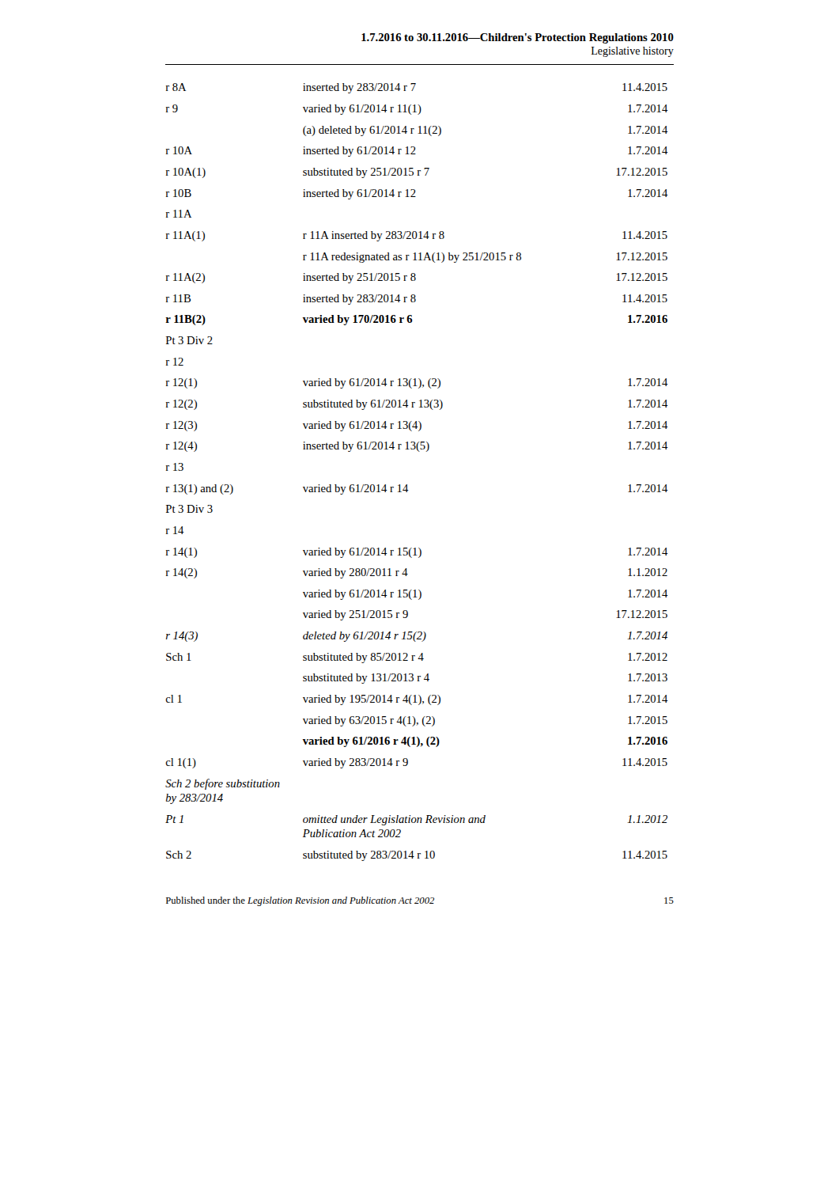1.7.2016 to 30.11.2016—Children's Protection Regulations 2010
Legislative history
| r 8A | inserted by 283/2014 r 7 | 11.4.2015 |
| r 9 | varied by 61/2014 r 11(1) | 1.7.2014 |
| | (a) deleted by 61/2014 r 11(2) | 1.7.2014 |
| r 10A | inserted by 61/2014 r 12 | 1.7.2014 |
| r 10A(1) | substituted by 251/2015 r 7 | 17.12.2015 |
| r 10B | inserted by 61/2014 r 12 | 1.7.2014 |
| r 11A | | |
| r 11A(1) | r 11A inserted by 283/2014 r 8 | 11.4.2015 |
| | r 11A redesignated as r 11A(1) by 251/2015 r 8 | 17.12.2015 |
| r 11A(2) | inserted by 251/2015 r 8 | 17.12.2015 |
| r 11B | inserted by 283/2014 r 8 | 11.4.2015 |
| r 11B(2) | varied by 170/2016 r 6 | 1.7.2016 |
| Pt 3 Div 2 | | |
| r 12 | | |
| r 12(1) | varied by 61/2014 r 13(1), (2) | 1.7.2014 |
| r 12(2) | substituted by 61/2014 r 13(3) | 1.7.2014 |
| r 12(3) | varied by 61/2014 r 13(4) | 1.7.2014 |
| r 12(4) | inserted by 61/2014 r 13(5) | 1.7.2014 |
| r 13 | | |
| r 13(1) and (2) | varied by 61/2014 r 14 | 1.7.2014 |
| Pt 3 Div 3 | | |
| r 14 | | |
| r 14(1) | varied by 61/2014 r 15(1) | 1.7.2014 |
| r 14(2) | varied by 280/2011 r 4 | 1.1.2012 |
| | varied by 61/2014 r 15(1) | 1.7.2014 |
| | varied by 251/2015 r 9 | 17.12.2015 |
| r 14(3) | deleted by 61/2014 r 15(2) | 1.7.2014 |
| Sch 1 | substituted by 85/2012 r 4 | 1.7.2012 |
| | substituted by 131/2013 r 4 | 1.7.2013 |
| cl 1 | varied by 195/2014 r 4(1), (2) | 1.7.2014 |
| | varied by 63/2015 r 4(1), (2) | 1.7.2015 |
| | varied by 61/2016 r 4(1), (2) | 1.7.2016 |
| cl 1(1) | varied by 283/2014 r 9 | 11.4.2015 |
| Sch 2 before substitution by 283/2014 | | |
| Pt 1 | omitted under Legislation Revision and Publication Act 2002 | 1.1.2012 |
| Sch 2 | substituted by 283/2014 r 10 | 11.4.2015 |
Published under the Legislation Revision and Publication Act 2002
15